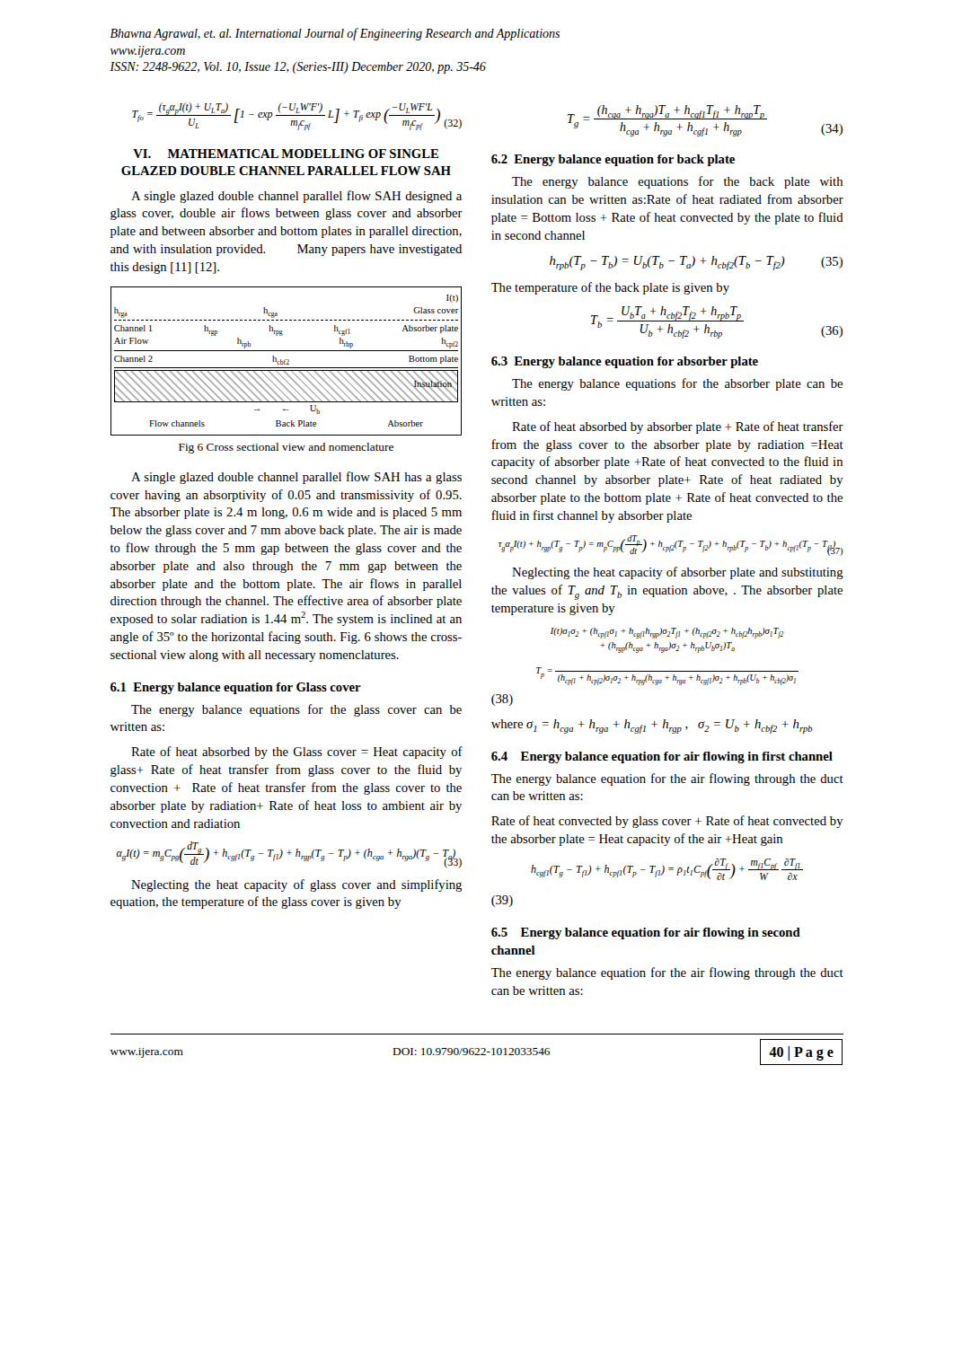Bhawna Agrawal, et. al. International Journal of Engineering Research and Applications
www.ijera.com
ISSN: 2248-9622, Vol. 10, Issue 12, (Series-III) December 2020, pp. 35-46
Tfo = (τgαpI(t) + ULTa) UL [1 − exp (−ULW′F′) mfcpf L] + Tfi exp (−ULWF′L mfcpf) (32)
VI. MATHEMATICAL MODELLING OF SINGLE GLAZED DOUBLE CHANNEL PARALLEL FLOW SAH
A single glazed double channel parallel flow SAH designed a glass cover, double air flows between glass cover and absorber plate and between absorber and bottom plates in parallel direction, and with insulation provided. Many papers have investigated this design [11] [12].
I(t)
hrga hcga Glass cover
Channel 1 hrgp hrpg hcgf1 Absorber plate
Air Flow hrpb hrbp hcpf2
Channel 2 hcbf2 Bottom plate
Insulation
→ ← Ub
Flow channels Back Plate Absorber
Fig 6 Cross sectional view and nomenclature
A single glazed double channel parallel flow SAH has a glass cover having an absorptivity of 0.05 and transmissivity of 0.95. The absorber plate is 2.4 m long, 0.6 m wide and is placed 5 mm below the glass cover and 7 mm above back plate. The air is made to flow through the 5 mm gap between the glass cover and the absorber plate and also through the 7 mm gap between the absorber plate and the bottom plate. The air flows in parallel direction through the channel. The effective area of absorber plate exposed to solar radiation is 1.44 m2. The system is inclined at an angle of 35º to the horizontal facing south. Fig. 6 shows the cross-sectional view along with all necessary nomenclatures.
6.1 Energy balance equation for Glass cover
The energy balance equations for the glass cover can be written as:
Rate of heat absorbed by the Glass cover = Heat capacity of glass+ Rate of heat transfer from glass cover to the fluid by convection + Rate of heat transfer from the glass cover to the absorber plate by radiation+ Rate of heat loss to ambient air by convection and radiation
αgI(t) = mgCpg(dTg dt) + hcgf1(Tg − Tf1) + hrgp(Tg − Tp) + (hcga + hrga)(Tg − Ta) (33)
Neglecting the heat capacity of glass cover and simplifying equation, the temperature of the glass cover is given by
Tg = (hcga + hrga)Ta + hcgf1Tf1 + hrgpTp hcga + hrga + hcgf1 + hrgp (34)
6.2 Energy balance equation for back plate
The energy balance equations for the back plate with insulation can be written as:Rate of heat radiated from absorber plate = Bottom loss + Rate of heat convected by the plate to fluid in second channel
hrpb(Tp − Tb) = Ub(Tb − Ta) + hcbf2(Tb − Tf2) (35)
The temperature of the back plate is given by
Tb = UbTa + hcbf2Tf2 + hrpbTp Ub + hcbf2 + hrbp (36)
6.3 Energy balance equation for absorber plate
The energy balance equations for the absorber plate can be written as:
Rate of heat absorbed by absorber plate + Rate of heat transfer from the glass cover to the absorber plate by radiation =Heat capacity of absorber plate +Rate of heat convected to the fluid in second channel by absorber plate+ Rate of heat radiated by absorber plate to the bottom plate + Rate of heat convected to the fluid in first channel by absorber plate
τgαpI(t) + hrgp(Tg − Tp) = mpCpp(dTp dt) + hcpf2(Tp − Tf2) + hrpb(Tp − Tb) + hcpf1(Tp − Tf1) (37)
Neglecting the heat capacity of absorber plate and substituting the values of Tg and Tb in equation above, . The absorber plate temperature is given by
I(t)σ1σ2 + (hcpf1σ1 + hcgf1hrgp)σ2Tf1 + (hcpf2σ2 + hcbf2hrpb)σ1Tf2
+ (hrgp(hcga + hrga)σ2 + hrpbUbσ1)Ta
Tp = (hcpf1 + hcpf2)σ1σ2 + hrpg(hcga + hrga + hcgf1)σ2 + hrpb(Ub + hcbf2)σ1
(38)
where σ1 = hcga + hrga + hcgf1 + hrgp , σ2 = Ub + hcbf2 + hrpb
6.4 Energy balance equation for air flowing in first channel
The energy balance equation for the air flowing through the duct can be written as:
Rate of heat convected by glass cover + Rate of heat convected by the absorber plate = Heat capacity of the air +Heat gain
hcgf1(Tg − Tf1) + hcpf1(Tp − Tf1) = ρ1t1Cpf(∂Tf∂t) + mf1Cpf W ∂Tf1∂x
(39)
6.5 Energy balance equation for air flowing in second channel
The energy balance equation for the air flowing through the duct can be written as:
www.ijera.com DOI: 10.9790/9622-1012033546 40 | P a g e